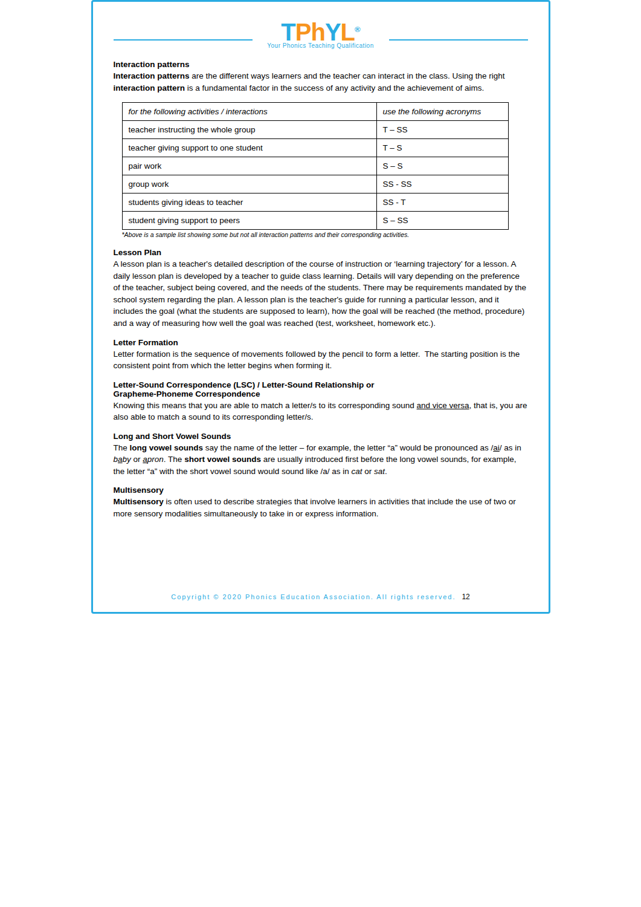TPh YL®
Your Phonics Teaching Qualification
Interaction patterns
Interaction patterns are the different ways learners and the teacher can interact in the class. Using the right interaction pattern is a fundamental factor in the success of any activity and the achievement of aims.
| for the following activities / interactions | use the following acronyms |
| teacher instructing the whole group | T – SS |
| teacher giving support to one student | T – S |
| pair work | S – S |
| group work | SS - SS |
| students giving ideas to teacher | SS - T |
| student giving support to peers | S – SS |
*Above is a sample list showing some but not all interaction patterns and their corresponding activities.
Lesson Plan
A lesson plan is a teacher's detailed description of the course of instruction or ‘learning trajectory’ for a lesson. A daily lesson plan is developed by a teacher to guide class learning. Details will vary depending on the preference of the teacher, subject being covered, and the needs of the students. There may be requirements mandated by the school system regarding the plan. A lesson plan is the teacher's guide for running a particular lesson, and it includes the goal (what the students are supposed to learn), how the goal will be reached (the method, procedure) and a way of measuring how well the goal was reached (test, worksheet, homework etc.).
Letter Formation
Letter formation is the sequence of movements followed by the pencil to form a letter. The starting position is the consistent point from which the letter begins when forming it.
Letter-Sound Correspondence (LSC) / Letter-Sound Relationship or
Grapheme-Phoneme Correspondence
Knowing this means that you are able to match a letter/s to its corresponding sound and vice versa, that is, you are also able to match a sound to its corresponding letter/s.
Long and Short Vowel Sounds
The long vowel sounds say the name of the letter – for example, the letter “a” would be pronounced as /ai/ as in baby or apron. The short vowel sounds are usually introduced first before the long vowel sounds, for example, the letter “a” with the short vowel sound would sound like /a/ as in cat or sat.
Multisensory
Multisensory is often used to describe strategies that involve learners in activities that include the use of two or more sensory modalities simultaneously to take in or express information.
Copyright © 2020 Phonics Education Association. All rights reserved.12